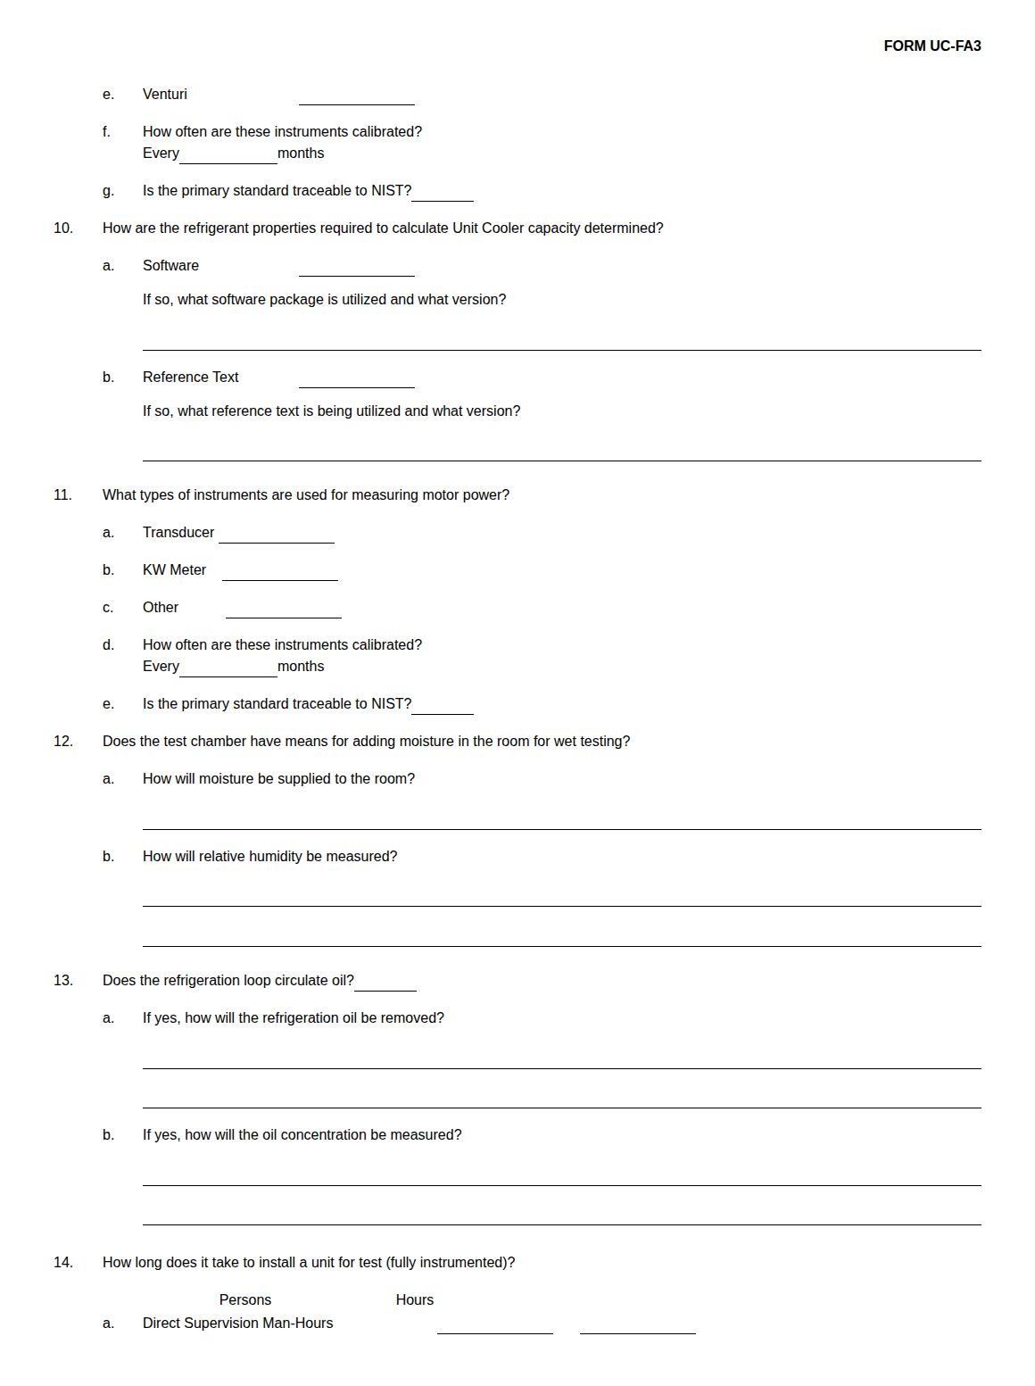FORM UC-FA3
e.
Venturi
f.
How often are these instruments calibrated?
Every months
g.
Is the primary standard traceable to NIST?
10.
How are the refrigerant properties required to calculate Unit Cooler capacity determined?
a.
Software
If so, what software package is utilized and what version?
b.
Reference Text
If so, what reference text is being utilized and what version?
11.
What types of instruments are used for measuring motor power?
a.
Transducer
b.
KW Meter
c.
Other
d.
How often are these instruments calibrated?
Every months
e.
Is the primary standard traceable to NIST?
12.
Does the test chamber have means for adding moisture in the room for wet testing?
a.
How will moisture be supplied to the room?
b.
How will relative humidity be measured?
13.
Does the refrigeration loop circulate oil?
a.
If yes, how will the refrigeration oil be removed?
b.
If yes, how will the oil concentration be measured?
14.
How long does it take to install a unit for test (fully instrumented)?
Persons Hours
a.
Direct Supervision Man-Hours